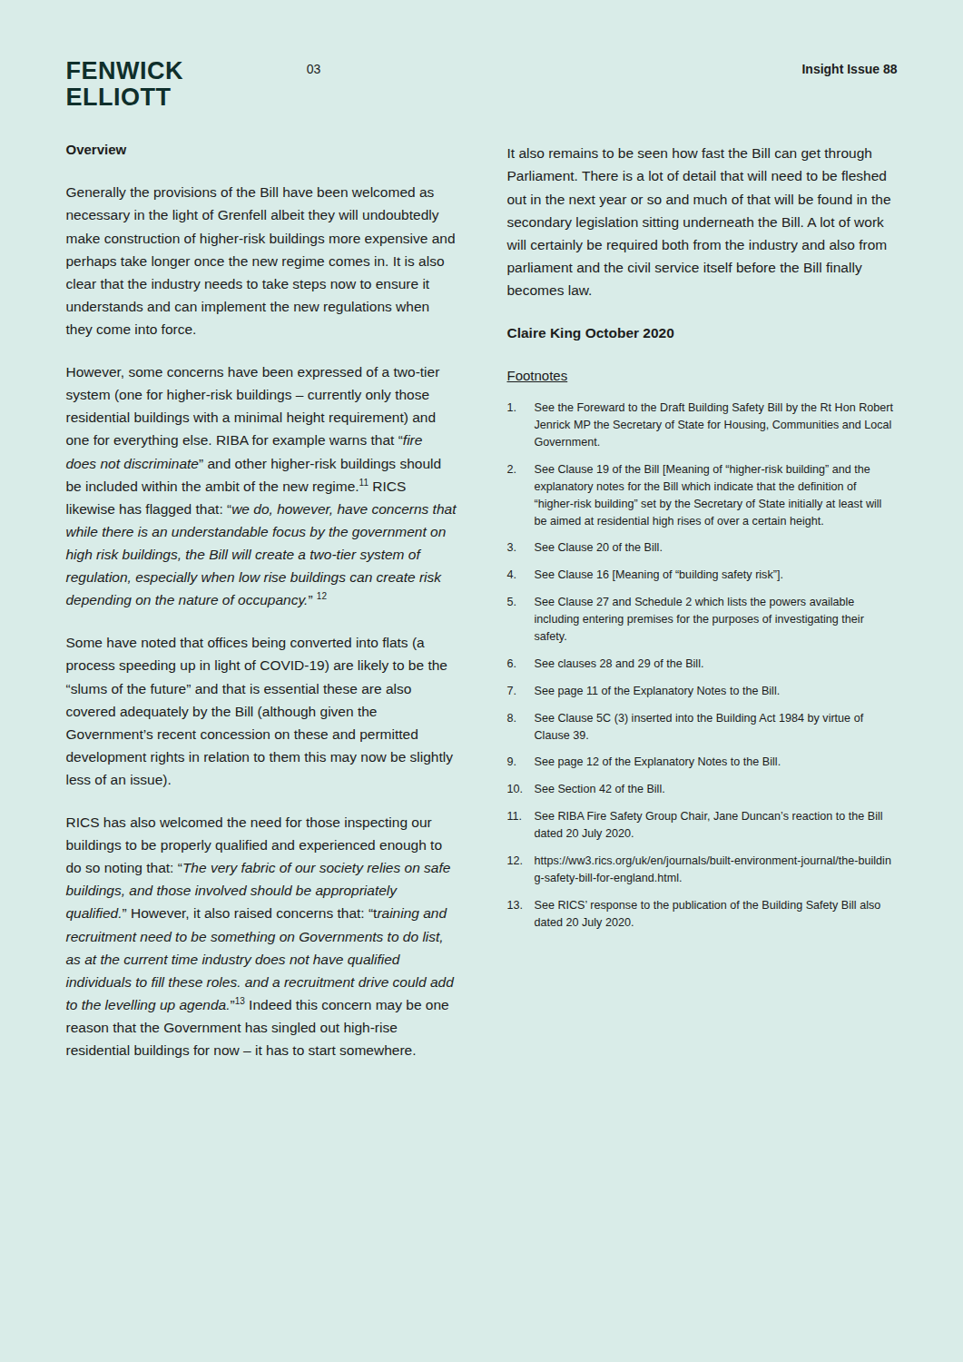FENWICK
ELLIOTT
03
Insight Issue 88
Overview
Generally the provisions of the Bill have been welcomed as necessary in the light of Grenfell albeit they will undoubtedly make construction of higher-risk buildings more expensive and perhaps take longer once the new regime comes in. It is also clear that the industry needs to take steps now to ensure it understands and can implement the new regulations when they come into force.
However, some concerns have been expressed of a two-tier system (one for higher-risk buildings – currently only those residential buildings with a minimal height requirement) and one for everything else. RIBA for example warns that “fire does not discriminate” and other higher-risk buildings should be included within the ambit of the new regime.11 RICS likewise has flagged that: “we do, however, have concerns that while there is an understandable focus by the government on high risk buildings, the Bill will create a two-tier system of regulation, especially when low rise buildings can create risk depending on the nature of occupancy.” 12
Some have noted that offices being converted into flats (a process speeding up in light of COVID-19) are likely to be the “slums of the future” and that is essential these are also covered adequately by the Bill (although given the Government’s recent concession on these and permitted development rights in relation to them this may now be slightly less of an issue).
RICS has also welcomed the need for those inspecting our buildings to be properly qualified and experienced enough to do so noting that: “The very fabric of our society relies on safe buildings, and those involved should be appropriately qualified.” However, it also raised concerns that: “training and recruitment need to be something on Governments to do list, as at the current time industry does not have qualified individuals to fill these roles. and a recruitment drive could add to the levelling up agenda.”13 Indeed this concern may be one reason that the Government has singled out high-rise residential buildings for now – it has to start somewhere.
It also remains to be seen how fast the Bill can get through Parliament. There is a lot of detail that will need to be fleshed out in the next year or so and much of that will be found in the secondary legislation sitting underneath the Bill. A lot of work will certainly be required both from the industry and also from parliament and the civil service itself before the Bill finally becomes law.
Claire King October 2020
Footnotes
See the Foreward to the Draft Building Safety Bill by the Rt Hon Robert Jenrick MP the Secretary of State for Housing, Communities and Local Government.
See Clause 19 of the Bill [Meaning of “higher-risk building” and the explanatory notes for the Bill which indicate that the definition of “higher-risk building” set by the Secretary of State initially at least will be aimed at residential high rises of over a certain height.
See Clause 20 of the Bill.
See Clause 16 [Meaning of “building safety risk”].
See Clause 27 and Schedule 2 which lists the powers available including entering premises for the purposes of investigating their safety.
See clauses 28 and 29 of the Bill.
See page 11 of the Explanatory Notes to the Bill.
See Clause 5C (3) inserted into the Building Act 1984 by virtue of Clause 39.
See page 12 of the Explanatory Notes to the Bill.
See Section 42 of the Bill.
See RIBA Fire Safety Group Chair, Jane Duncan’s reaction to the Bill dated 20 July 2020.
https://ww3.rics.org/uk/en/journals/built-environment-journal/the-building-safety-bill-for-england.html.
See RICS’ response to the publication of the Building Safety Bill also dated 20 July 2020.